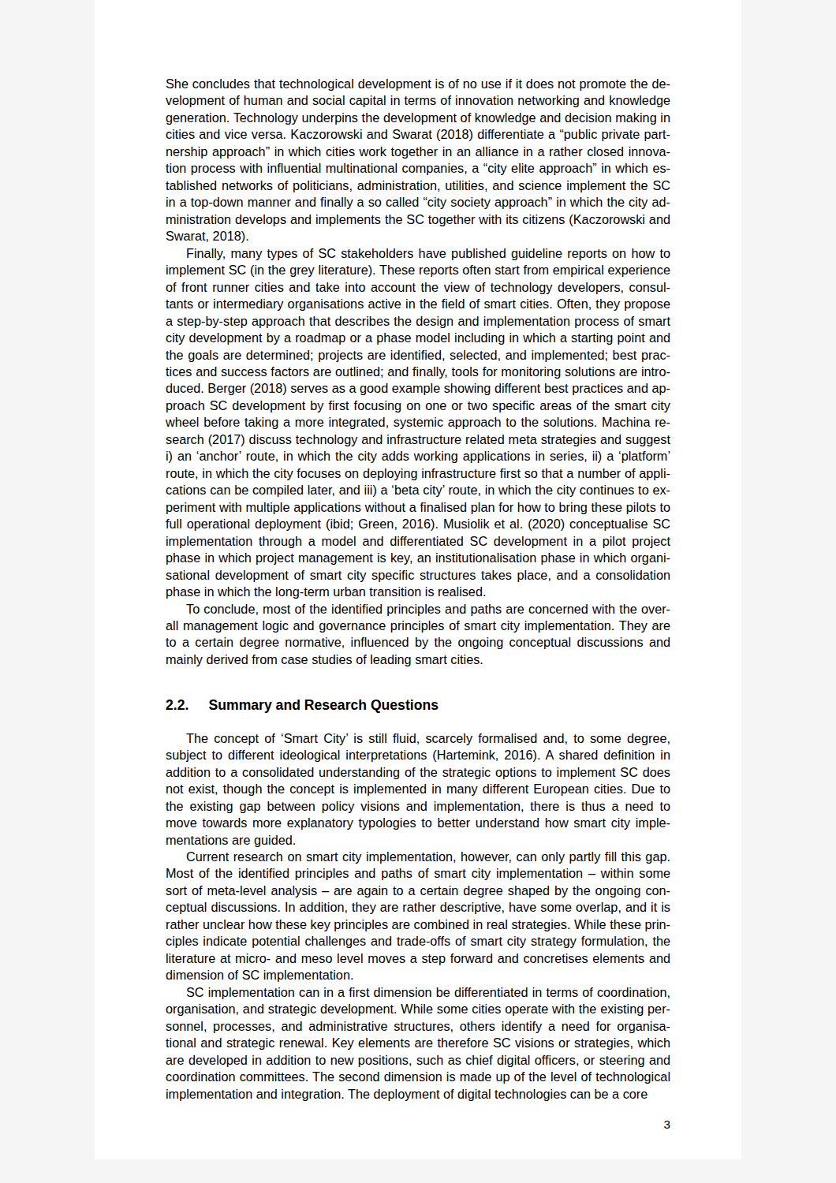She concludes that technological development is of no use if it does not promote the development of human and social capital in terms of innovation networking and knowledge generation. Technology underpins the development of knowledge and decision making in cities and vice versa. Kaczorowski and Swarat (2018) differentiate a “public private partnership approach” in which cities work together in an alliance in a rather closed innovation process with influential multinational companies, a “city elite approach” in which established networks of politicians, administration, utilities, and science implement the SC in a top-down manner and finally a so called “city society approach” in which the city administration develops and implements the SC together with its citizens (Kaczorowski and Swarat, 2018).
Finally, many types of SC stakeholders have published guideline reports on how to implement SC (in the grey literature). These reports often start from empirical experience of front runner cities and take into account the view of technology developers, consultants or intermediary organisations active in the field of smart cities. Often, they propose a step-by-step approach that describes the design and implementation process of smart city development by a roadmap or a phase model including in which a starting point and the goals are determined; projects are identified, selected, and implemented; best practices and success factors are outlined; and finally, tools for monitoring solutions are introduced. Berger (2018) serves as a good example showing different best practices and approach SC development by first focusing on one or two specific areas of the smart city wheel before taking a more integrated, systemic approach to the solutions. Machina research (2017) discuss technology and infrastructure related meta strategies and suggest i) an ‘anchor’ route, in which the city adds working applications in series, ii) a ‘platform’ route, in which the city focuses on deploying infrastructure first so that a number of applications can be compiled later, and iii) a ‘beta city’ route, in which the city continues to experiment with multiple applications without a finalised plan for how to bring these pilots to full operational deployment (ibid; Green, 2016). Musiolik et al. (2020) conceptualise SC implementation through a model and differentiated SC development in a pilot project phase in which project management is key, an institutionalisation phase in which organisational development of smart city specific structures takes place, and a consolidation phase in which the long-term urban transition is realised.
To conclude, most of the identified principles and paths are concerned with the overall management logic and governance principles of smart city implementation. They are to a certain degree normative, influenced by the ongoing conceptual discussions and mainly derived from case studies of leading smart cities.
2.2. Summary and Research Questions
The concept of ‘Smart City’ is still fluid, scarcely formalised and, to some degree, subject to different ideological interpretations (Hartemink, 2016). A shared definition in addition to a consolidated understanding of the strategic options to implement SC does not exist, though the concept is implemented in many different European cities. Due to the existing gap between policy visions and implementation, there is thus a need to move towards more explanatory typologies to better understand how smart city implementations are guided.
Current research on smart city implementation, however, can only partly fill this gap. Most of the identified principles and paths of smart city implementation – within some sort of meta-level analysis – are again to a certain degree shaped by the ongoing conceptual discussions. In addition, they are rather descriptive, have some overlap, and it is rather unclear how these key principles are combined in real strategies. While these principles indicate potential challenges and trade-offs of smart city strategy formulation, the literature at micro- and meso level moves a step forward and concretises elements and dimension of SC implementation.
SC implementation can in a first dimension be differentiated in terms of coordination, organisation, and strategic development. While some cities operate with the existing personnel, processes, and administrative structures, others identify a need for organisational and strategic renewal. Key elements are therefore SC visions or strategies, which are developed in addition to new positions, such as chief digital officers, or steering and coordination committees. The second dimension is made up of the level of technological implementation and integration. The deployment of digital technologies can be a core
3